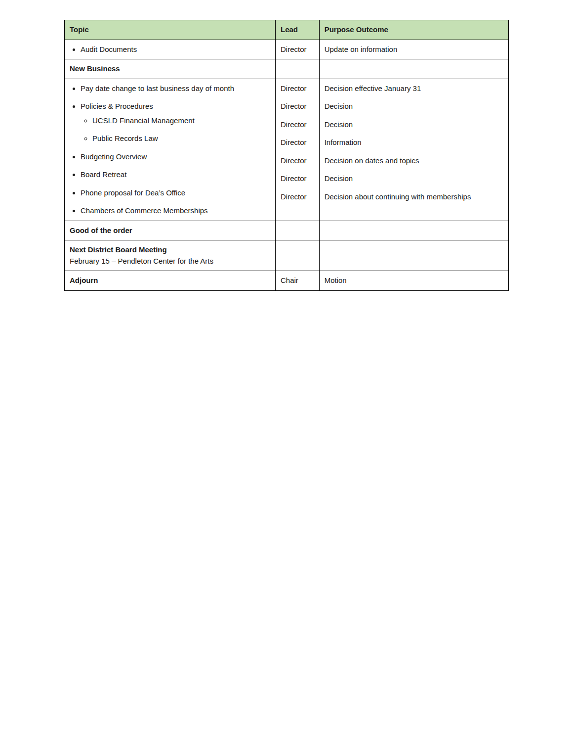| Topic | Lead | Purpose Outcome |
| --- | --- | --- |
| Audit Documents | Director | Update on information |
| New Business | | |
| Pay date change to last business day of month Policies & Procedures UCSLD Financial Management Public Records Law Budgeting Overview Board Retreat Phone proposal for Dea’s Office Chambers of Commerce Memberships | Director Director Director Director Director Director Director | Decision effective January 31 Decision Decision Information Decision on dates and topics Decision Decision about continuing with memberships |
| Good of the order | | |
| Next District Board Meeting February 15 – Pendleton Center for the Arts | | |
| Adjourn | Chair | Motion |